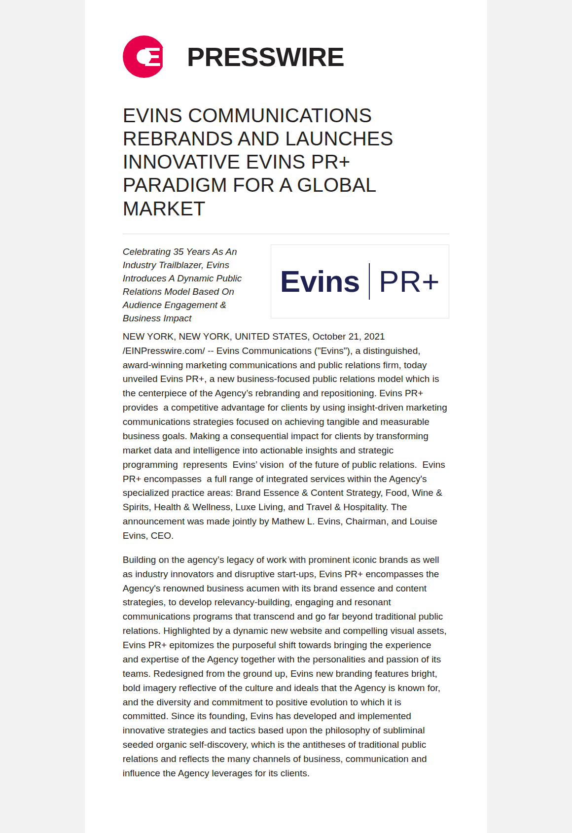EINPRESSWIRE
Evins Communications Rebrands and Launches Innovative Evins PR+ Paradigm for a Global Market
Celebrating 35 Years As An Industry Trailblazer, Evins Introduces A Dynamic Public Relations Model Based On Audience Engagement & Business Impact
Evins PR+
NEW YORK, NEW YORK, UNITED STATES, October 21, 2021
/EINPresswire.com/ -- Evins Communications ("Evins"), a distinguished, award-winning marketing communications and public relations firm, today unveiled Evins PR+, a new business-focused public relations model which is the centerpiece of the Agency’s rebranding and repositioning. Evins PR+ provides a competitive advantage for clients by using insight-driven marketing communications strategies focused on achieving tangible and measurable business goals. Making a consequential impact for clients by transforming market data and intelligence into actionable insights and strategic programming represents Evins’ vision of the future of public relations. Evins PR+ encompasses a full range of integrated services within the Agency's specialized practice areas: Brand Essence & Content Strategy, Food, Wine & Spirits, Health & Wellness, Luxe Living, and Travel & Hospitality. The announcement was made jointly by Mathew L. Evins, Chairman, and Louise Evins, CEO.
Building on the agency’s legacy of work with prominent iconic brands as well as industry innovators and disruptive start-ups, Evins PR+ encompasses the Agency's renowned business acumen with its brand essence and content strategies, to develop relevancy-building, engaging and resonant communications programs that transcend and go far beyond traditional public relations. Highlighted by a dynamic new website and compelling visual assets, Evins PR+ epitomizes the purposeful shift towards bringing the experience and expertise of the Agency together with the personalities and passion of its teams. Redesigned from the ground up, Evins new branding features bright, bold imagery reflective of the culture and ideals that the Agency is known for, and the diversity and commitment to positive evolution to which it is committed. Since its founding, Evins has developed and implemented innovative strategies and tactics based upon the philosophy of subliminal seeded organic self-discovery, which is the antitheses of traditional public relations and reflects the many channels of business, communication and influence the Agency leverages for its clients.